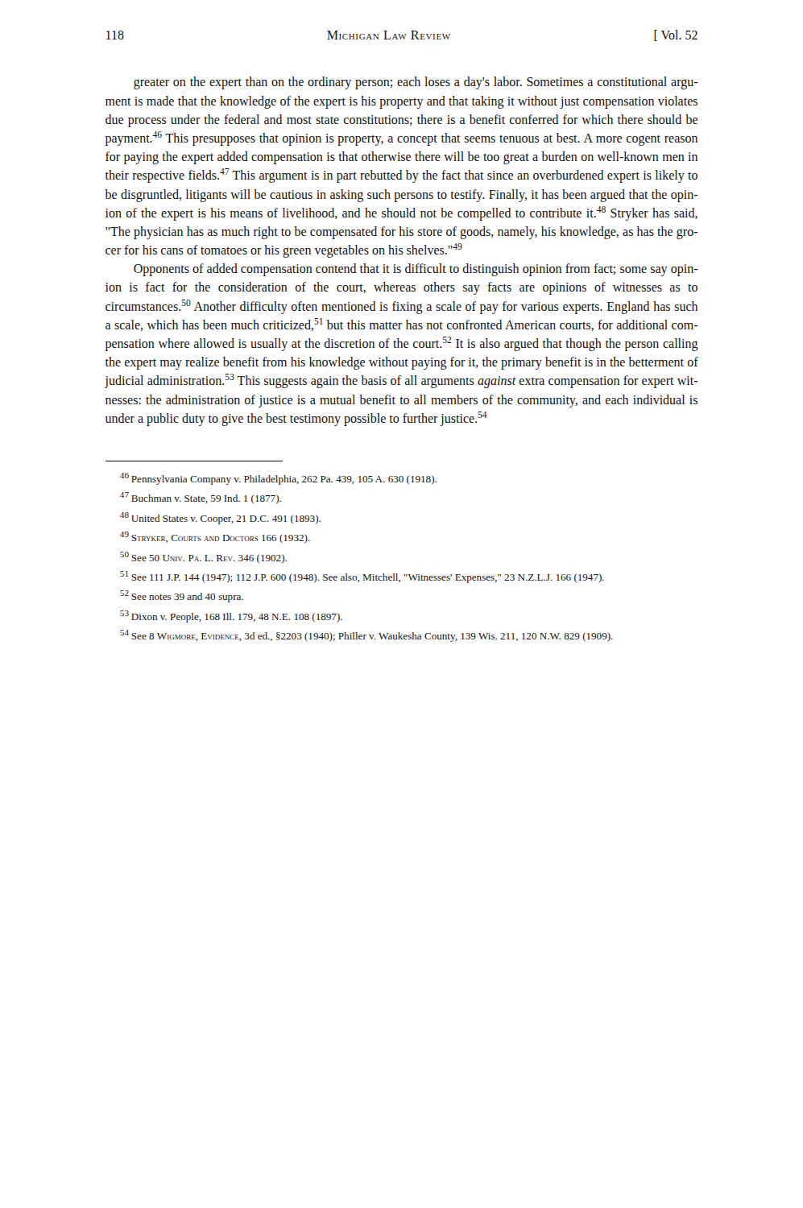118 Michigan Law Review [ Vol. 52
greater on the expert than on the ordinary person; each loses a day's labor. Sometimes a constitutional argument is made that the knowledge of the expert is his property and that taking it without just compensation violates due process under the federal and most state constitutions; there is a benefit conferred for which there should be payment.46 This presupposes that opinion is property, a concept that seems tenuous at best. A more cogent reason for paying the expert added compensation is that otherwise there will be too great a burden on well-known men in their respective fields.47 This argument is in part rebutted by the fact that since an overburdened expert is likely to be disgruntled, litigants will be cautious in asking such persons to testify. Finally, it has been argued that the opinion of the expert is his means of livelihood, and he should not be compelled to contribute it.48 Stryker has said, "The physician has as much right to be compensated for his store of goods, namely, his knowledge, as has the grocer for his cans of tomatoes or his green vegetables on his shelves."49
Opponents of added compensation contend that it is difficult to distinguish opinion from fact; some say opinion is fact for the consideration of the court, whereas others say facts are opinions of witnesses as to circumstances.50 Another difficulty often mentioned is fixing a scale of pay for various experts. England has such a scale, which has been much criticized,51 but this matter has not confronted American courts, for additional compensation where allowed is usually at the discretion of the court.52 It is also argued that though the person calling the expert may realize benefit from his knowledge without paying for it, the primary benefit is in the betterment of judicial administration.53 This suggests again the basis of all arguments against extra compensation for expert witnesses: the administration of justice is a mutual benefit to all members of the community, and each individual is under a public duty to give the best testimony possible to further justice.54
46 Pennsylvania Company v. Philadelphia, 262 Pa. 439, 105 A. 630 (1918).
47 Buchman v. State, 59 Ind. 1 (1877).
48 United States v. Cooper, 21 D.C. 491 (1893).
49 Stryker, Courts and Doctors 166 (1932).
50 See 50 Univ. Pa. L. Rev. 346 (1902).
51 See 111 J.P. 144 (1947); 112 J.P. 600 (1948). See also, Mitchell, "Witnesses' Expenses," 23 N.Z.L.J. 166 (1947).
52 See notes 39 and 40 supra.
53 Dixon v. People, 168 Ill. 179, 48 N.E. 108 (1897).
54 See 8 Wigmore, Evidence, 3d ed., §2203 (1940); Philler v. Waukesha County, 139 Wis. 211, 120 N.W. 829 (1909).